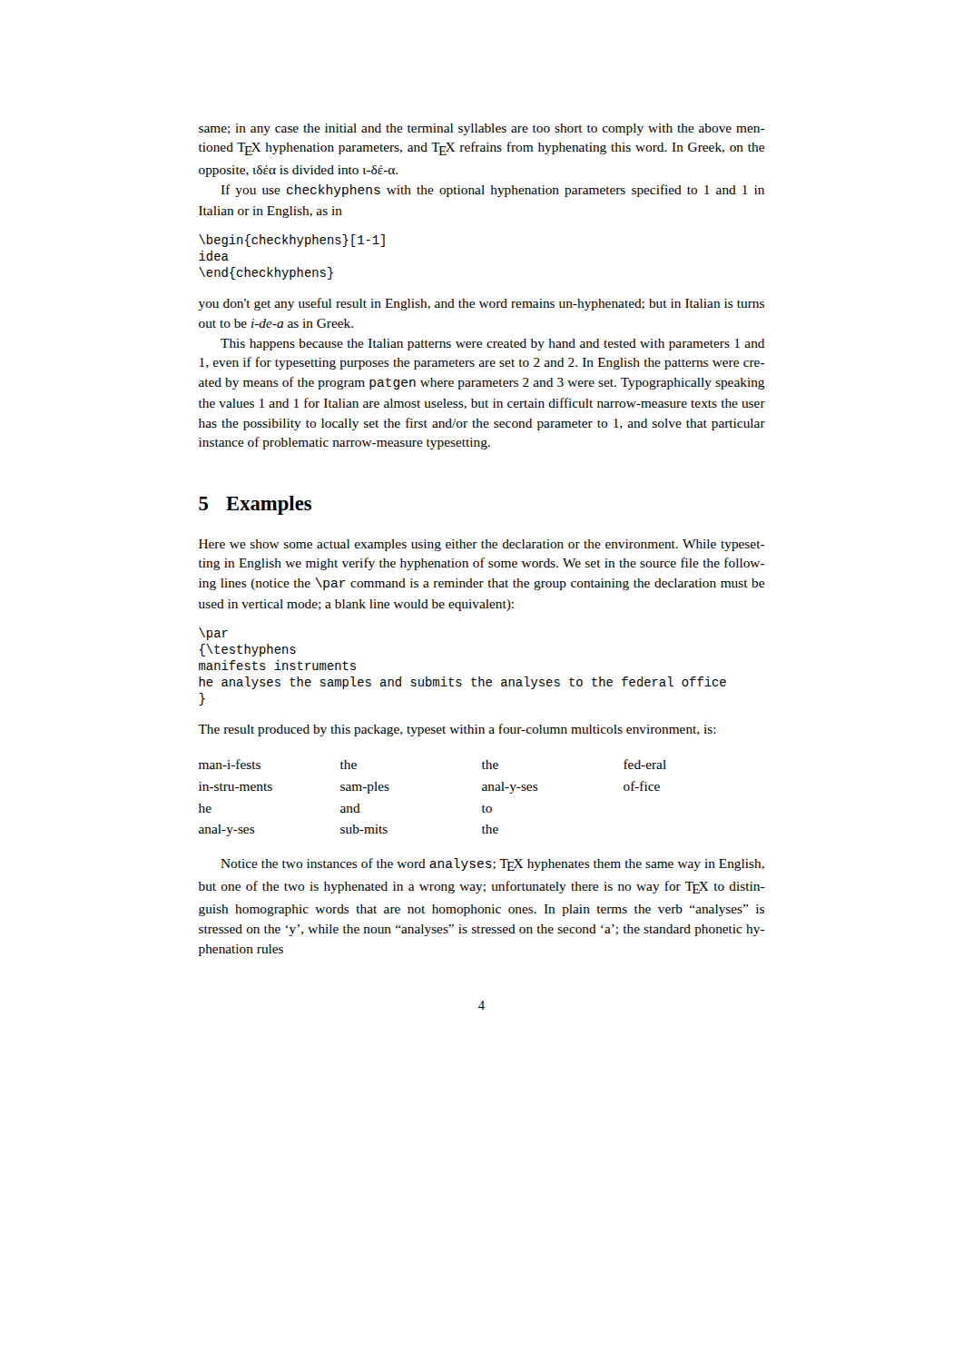same; in any case the initial and the terminal syllables are too short to comply with the above mentioned TEX hyphenation parameters, and TEX refrains from hyphenating this word. In Greek, on the opposite, ιδέα is divided into ι-δέ-α.
If you use checkhyphens with the optional hyphenation parameters specified to 1 and 1 in Italian or in English, as in
\begin{checkhyphens}[1-1]
idea
\end{checkhyphens}
you don't get any useful result in English, and the word remains un-hyphenated; but in Italian is turns out to be i-de-a as in Greek.
This happens because the Italian patterns were created by hand and tested with parameters 1 and 1, even if for typesetting purposes the parameters are set to 2 and 2. In English the patterns were created by means of the program patgen where parameters 2 and 3 were set. Typographically speaking the values 1 and 1 for Italian are almost useless, but in certain difficult narrow-measure texts the user has the possibility to locally set the first and/or the second parameter to 1, and solve that particular instance of problematic narrow-measure typesetting.
5 Examples
Here we show some actual examples using either the declaration or the environment. While typesetting in English we might verify the hyphenation of some words. We set in the source file the following lines (notice the \par command is a reminder that the group containing the declaration must be used in vertical mode; a blank line would be equivalent):
\par
{\testhyphens
manifests instruments
he analyses the samples and submits the analyses to the federal office
}
The result produced by this package, typeset within a four-column multicols environment, is:
| man-i-fests | the | the | fed-eral |
| in-stru-ments | sam-ples | anal-y-ses | of-fice |
| he | and | to | |
| anal-y-ses | sub-mits | the | |
Notice the two instances of the word analyses; TEX hyphenates them the same way in English, but one of the two is hyphenated in a wrong way; unfortunately there is no way for TEX to distinguish homographic words that are not homophonic ones. In plain terms the verb “analyses” is stressed on the ‘y’, while the noun “analyses” is stressed on the second ‘a’; the standard phonetic hyphenation rules
4